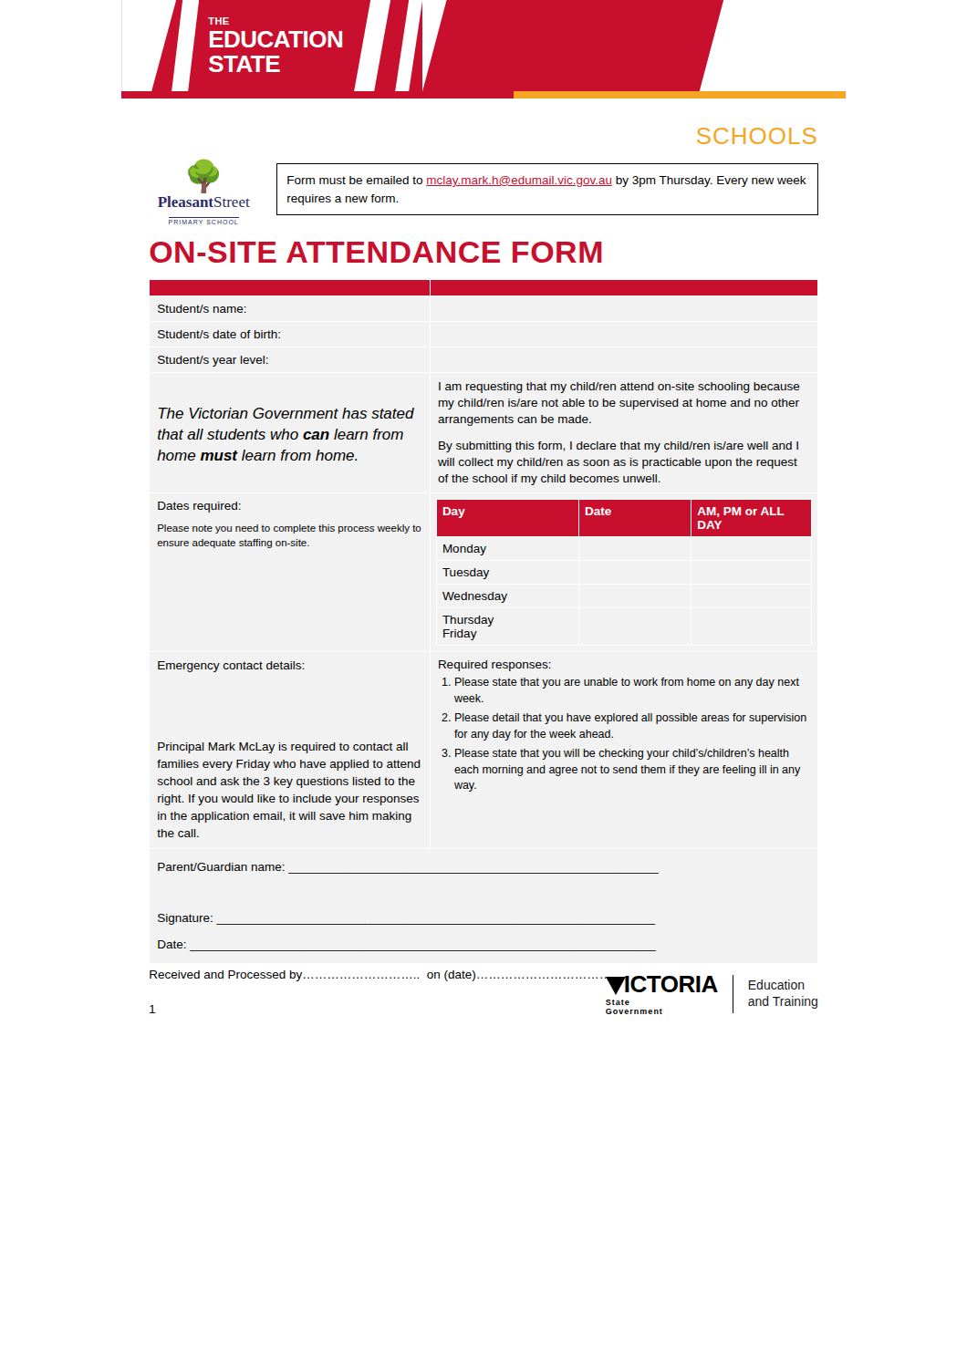THE EDUCATION STATE
SCHOOLS
🌳
Pleasant Street
PRIMARY SCHOOL
Form must be emailed to mclay.mark.h@edumail.vic.gov.au by 3pm Thursday. Every new week requires a new form.
ON-SITE ATTENDANCE FORM
| Student/s name: | |
| Student/s date of birth: | |
| Student/s year level: | |
| The Victorian Government has stated that all students who can learn from home must learn from home. | I am requesting that my child/ren attend on-site schooling because my child/ren is/are not able to be supervised at home and no other arrangements can be made. By submitting this form, I declare that my child/ren is/are well and I will collect my child/ren as soon as is practicable upon the request of the school if my child becomes unwell. |
| Dates required: Please note you need to complete this process weekly to ensure adequate staffing on-site. | / Day / Date / AM, PM or ALL DAY / / --- / --- / --- / / Monday / / / / Tuesday / / / / Wednesday / / / / Thursday Friday / / / |
| Emergency contact details: Principal Mark McLay is required to contact all families every Friday who have applied to attend school and ask the 3 key questions listed to the right. If you would like to include your responses in the application email, it will save him making the call. | Required responses: Please state that you are unable to work from home on any day next week. Please detail that you have explored all possible areas for supervision for any day for the week ahead. Please state that you will be checking your child’s/children’s health each morning and agree not to send them if they are feeling ill in any way. |
| Parent/Guardian name: ______________________________________________________ Signature: ________________________________________________________________ Date: ____________________________________________________________________ |
Received and Processed by……………………….. on (date)………………………………
1
ICTORIA
State
Government
Education
and Training